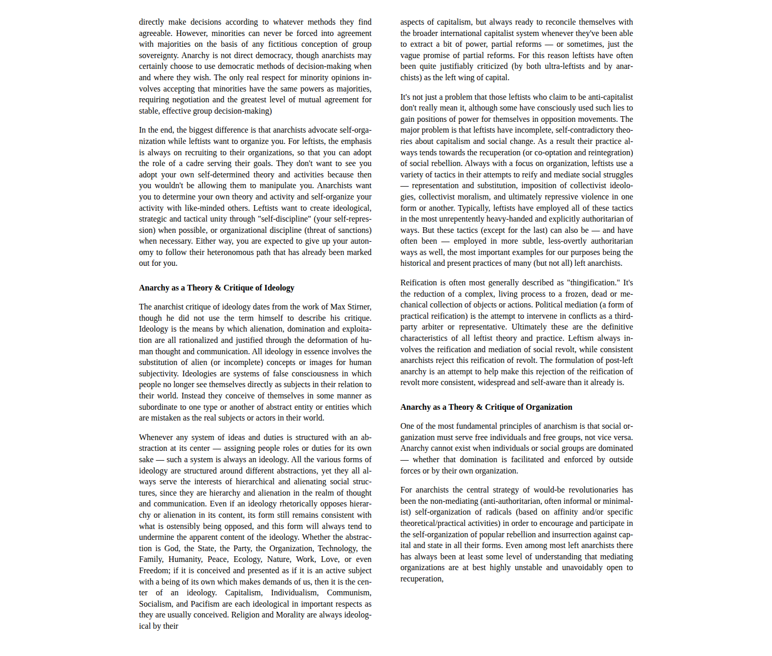directly make decisions according to whatever methods they find agreeable. However, minorities can never be forced into agreement with majorities on the basis of any fictitious conception of group sovereignty. Anarchy is not direct democracy, though anarchists may certainly choose to use democratic methods of decision-making when and where they wish. The only real respect for minority opinions involves accepting that minorities have the same powers as majorities, requiring negotiation and the greatest level of mutual agreement for stable, effective group decision-making)
In the end, the biggest difference is that anarchists advocate self-organization while leftists want to organize you. For leftists, the emphasis is always on recruiting to their organizations, so that you can adopt the role of a cadre serving their goals. They don't want to see you adopt your own self-determined theory and activities because then you wouldn't be allowing them to manipulate you. Anarchists want you to determine your own theory and activity and self-organize your activity with like-minded others. Leftists want to create ideological, strategic and tactical unity through "self-discipline" (your self-repression) when possible, or organizational discipline (threat of sanctions) when necessary. Either way, you are expected to give up your autonomy to follow their heteronomous path that has already been marked out for you.
Anarchy as a Theory & Critique of Ideology
The anarchist critique of ideology dates from the work of Max Stirner, though he did not use the term himself to describe his critique. Ideology is the means by which alienation, domination and exploitation are all rationalized and justified through the deformation of human thought and communication. All ideology in essence involves the substitution of alien (or incomplete) concepts or images for human subjectivity. Ideologies are systems of false consciousness in which people no longer see themselves directly as subjects in their relation to their world. Instead they conceive of themselves in some manner as subordinate to one type or another of abstract entity or entities which are mistaken as the real subjects or actors in their world.
Whenever any system of ideas and duties is structured with an abstraction at its center — assigning people roles or duties for its own sake — such a system is always an ideology. All the various forms of ideology are structured around different abstractions, yet they all always serve the interests of hierarchical and alienating social structures, since they are hierarchy and alienation in the realm of thought and communication. Even if an ideology rhetorically opposes hierarchy or alienation in its content, its form still remains consistent with what is ostensibly being opposed, and this form will always tend to undermine the apparent content of the ideology. Whether the abstraction is God, the State, the Party, the Organization, Technology, the Family, Humanity, Peace, Ecology, Nature, Work, Love, or even Freedom; if it is conceived and presented as if it is an active subject with a being of its own which makes demands of us, then it is the center of an ideology. Capitalism, Individualism, Communism, Socialism, and Pacifism are each ideological in important respects as they are usually conceived. Religion and Morality are always ideological by their
aspects of capitalism, but always ready to reconcile themselves with the broader international capitalist system whenever they've been able to extract a bit of power, partial reforms — or sometimes, just the vague promise of partial reforms. For this reason leftists have often been quite justifiably criticized (by both ultra-leftists and by anarchists) as the left wing of capital.
It's not just a problem that those leftists who claim to be anti-capitalist don't really mean it, although some have consciously used such lies to gain positions of power for themselves in opposition movements. The major problem is that leftists have incomplete, self-contradictory theories about capitalism and social change. As a result their practice always tends towards the recuperation (or co-optation and reintegration) of social rebellion. Always with a focus on organization, leftists use a variety of tactics in their attempts to reify and mediate social struggles — representation and substitution, imposition of collectivist ideologies, collectivist moralism, and ultimately repressive violence in one form or another. Typically, leftists have employed all of these tactics in the most unrepentently heavy-handed and explicitly authoritarian of ways. But these tactics (except for the last) can also be — and have often been — employed in more subtle, less-overtly authoritarian ways as well, the most important examples for our purposes being the historical and present practices of many (but not all) left anarchists.
Reification is often most generally described as "thingification." It's the reduction of a complex, living process to a frozen, dead or mechanical collection of objects or actions. Political mediation (a form of practical reification) is the attempt to intervene in conflicts as a third-party arbiter or representative. Ultimately these are the definitive characteristics of all leftist theory and practice. Leftism always involves the reification and mediation of social revolt, while consistent anarchists reject this reification of revolt. The formulation of post-left anarchy is an attempt to help make this rejection of the reification of revolt more consistent, widespread and self-aware than it already is.
Anarchy as a Theory & Critique of Organization
One of the most fundamental principles of anarchism is that social organization must serve free individuals and free groups, not vice versa. Anarchy cannot exist when individuals or social groups are dominated — whether that domination is facilitated and enforced by outside forces or by their own organization.
For anarchists the central strategy of would-be revolutionaries has been the non-mediating (anti-authoritarian, often informal or minimalist) self-organization of radicals (based on affinity and/or specific theoretical/practical activities) in order to encourage and participate in the self-organization of popular rebellion and insurrection against capital and state in all their forms. Even among most left anarchists there has always been at least some level of understanding that mediating organizations are at best highly unstable and unavoidably open to recuperation,